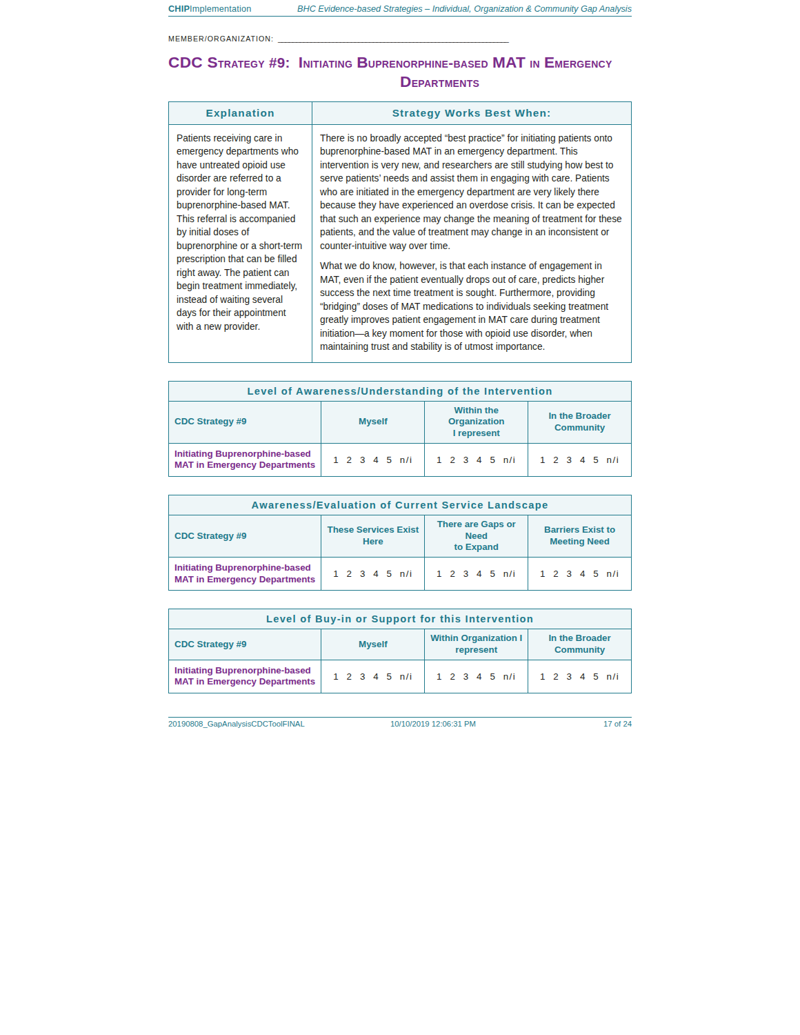CHIP Implementation
BHC Evidence-based Strategies – Individual, Organization & Community Gap Analysis
Member/Organization: _______________________________________________________________
CDC Strategy #9: Initiating Buprenorphine-based MAT in Emergency Departments
| Explanation | Strategy Works Best When: |
| --- | --- |
| Patients receiving care in emergency departments who have untreated opioid use disorder are referred to a provider for long-term buprenorphine-based MAT. This referral is accompanied by initial doses of buprenorphine or a short-term prescription that can be filled right away. The patient can begin treatment immediately, instead of waiting several days for their appointment with a new provider. | There is no broadly accepted “best practice” for initiating patients onto buprenorphine-based MAT in an emergency department. This intervention is very new, and researchers are still studying how best to serve patients’ needs and assist them in engaging with care. Patients who are initiated in the emergency department are very likely there because they have experienced an overdose crisis. It can be expected that such an experience may change the meaning of treatment for these patients, and the value of treatment may change in an inconsistent or counter-intuitive way over time. What we do know, however, is that each instance of engagement in MAT, even if the patient eventually drops out of care, predicts higher success the next time treatment is sought. Furthermore, providing “bridging” doses of MAT medications to individuals seeking treatment greatly improves patient engagement in MAT care during treatment initiation—a key moment for those with opioid use disorder, when maintaining trust and stability is of utmost importance. |
Level of Awareness/Understanding of the Intervention
| CDC Strategy #9 | Myself | Within the Organization I represent | In the Broader Community |
| --- | --- | --- | --- |
| Initiating Buprenorphine-based MAT in Emergency Departments | 1 2 3 4 5 n/i | 1 2 3 4 5 n/i | 1 2 3 4 5 n/i |
Awareness/Evaluation of Current Service Landscape
| CDC Strategy #9 | These Services Exist Here | There are Gaps or Need to Expand | Barriers Exist to Meeting Need |
| --- | --- | --- | --- |
| Initiating Buprenorphine-based MAT in Emergency Departments | 1 2 3 4 5 n/i | 1 2 3 4 5 n/i | 1 2 3 4 5 n/i |
Level of Buy-in or Support for this Intervention
| CDC Strategy #9 | Myself | Within Organization I represent | In the Broader Community |
| --- | --- | --- | --- |
| Initiating Buprenorphine-based MAT in Emergency Departments | 1 2 3 4 5 n/i | 1 2 3 4 5 n/i | 1 2 3 4 5 n/i |
20190808_GapAnalysisCDCToolFINAL
10/10/2019 12:06:31 PM
17 of 24